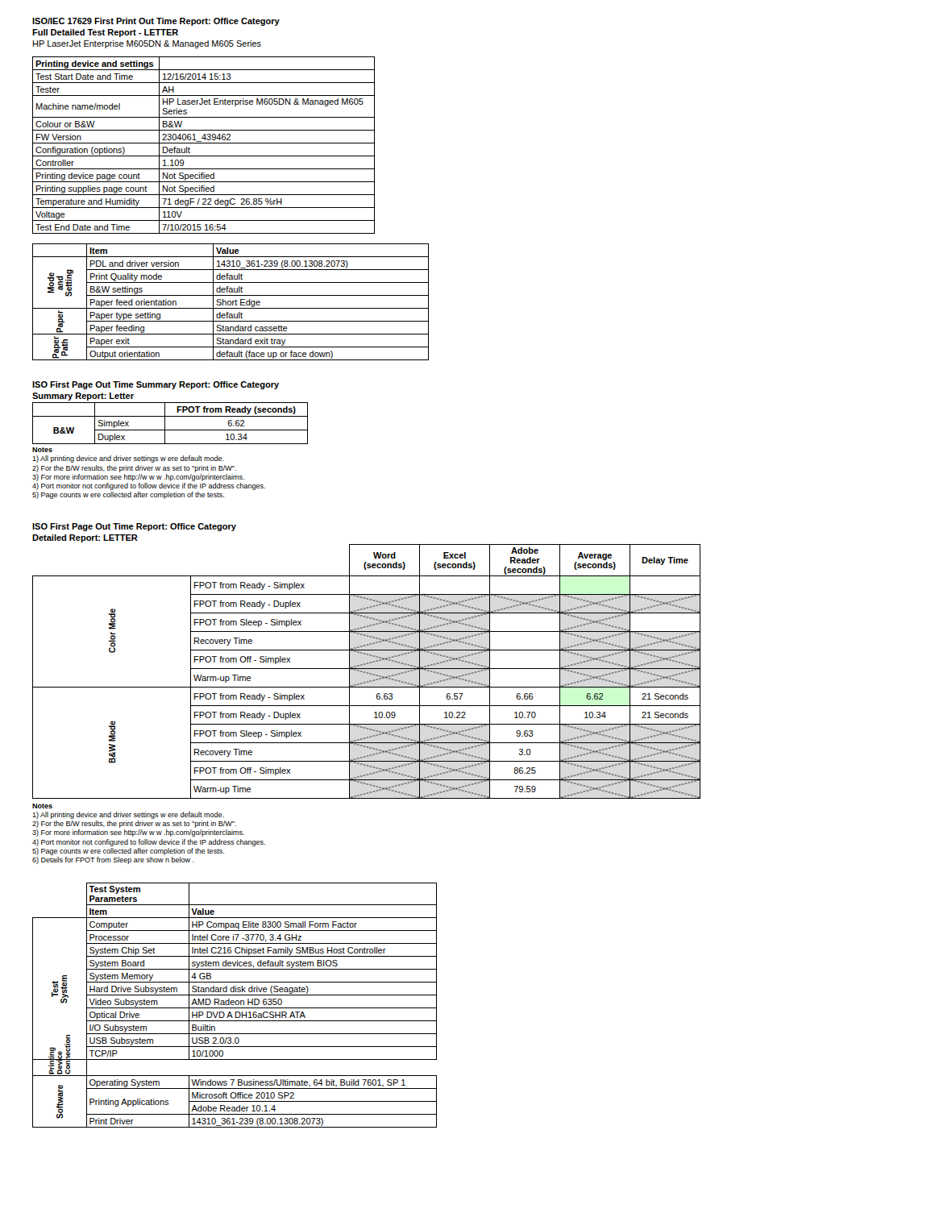ISO/IEC 17629 First Print Out Time Report: Office Category
Full Detailed Test Report - LETTER
HP LaserJet Enterprise M605DN & Managed M605 Series
| Printing device and settings | |
| Test Start Date and Time | 12/16/2014 15:13 |
| Tester | AH |
| Machine name/model | HP LaserJet Enterprise M605DN & Managed M605 Series |
| Colour or B&W | B&W |
| FW Version | 2304061_439462 |
| Configuration (options) | Default |
| Controller | 1.109 |
| Printing device page count | Not Specified |
| Printing supplies page count | Not Specified |
| Temperature and Humidity | 71 degF / 22 degC 26.85 %rH |
| Voltage | 110V |
| Test End Date and Time | 7/10/2015 16:54 |
| | Item | Value |
| Mode and Setting | PDL and driver version | 14310_361-239 (8.00.1308.2073) |
| Print Quality mode | default |
| B&W settings | default |
| Paper feed orientation | Short Edge |
| Paper | Paper type setting | default |
| Paper feeding | Standard cassette |
| Paper Path | Paper exit | Standard exit tray |
| Output orientation | default (face up or face down) |
ISO First Page Out Time Summary Report: Office Category
Summary Report: Letter
| | | FPOT from Ready (seconds) |
| B&W | Simplex | 6.62 |
| Duplex | 10.34 |
Notes
1) All printing device and driver settings w ere default mode.
2) For the B/W results, the print driver w as set to "print in B/W".
3) For more information see http://w w w .hp.com/go/printerclaims.
4) Port monitor not configured to follow device if the IP address changes.
5) Page counts w ere collected after completion of the tests.
ISO First Page Out Time Report: Office Category
Detailed Report: LETTER
| | | Word (seconds) | Excel (seconds) | Adobe Reader (seconds) | Average (seconds) | Delay Time |
| Color Mode | FPOT from Ready - Simplex | | | | | |
| FPOT from Ready - Duplex | | | | | |
| FPOT from Sleep - Simplex | | | | | |
| Recovery Time | | | | | |
| FPOT from Off - Simplex | | | | | |
| Warm-up Time | | | | | |
| B&W Mode | FPOT from Ready - Simplex | 6.63 | 6.57 | 6.66 | 6.62 | 21 Seconds |
| FPOT from Ready - Duplex | 10.09 | 10.22 | 10.70 | 10.34 | 21 Seconds |
| FPOT from Sleep - Simplex | | | 9.63 | | |
| Recovery Time | | | 3.0 | | |
| FPOT from Off - Simplex | | | 86.25 | | |
| Warm-up Time | | | 79.59 | | |
Notes
1) All printing device and driver settings w ere default mode.
2) For the B/W results, the print driver w as set to "print in B/W".
3) For more information see http://w w w .hp.com/go/printerclaims.
4) Port monitor not configured to follow device if the IP address changes.
5) Page counts w ere collected after completion of the tests.
6) Details for FPOT from Sleep are show n below .
| | Test System Parameters | |
| | Item | Value |
| Test System | Computer | HP Compaq Elite 8300 Small Form Factor |
| Processor | Intel Core i7 -3770, 3.4 GHz |
| System Chip Set | Intel C216 Chipset Family SMBus Host Controller |
| System Board | system devices, default system BIOS |
| System Memory | 4 GB |
| Hard Drive Subsystem | Standard disk drive (Seagate) |
| Video Subsystem | AMD Radeon HD 6350 |
| Optical Drive | HP DVD A DH16aCSHR ATA |
| I/O Subsystem | Builtin |
| USB Subsystem | USB 2.0/3.0 |
| TCP/IP | 10/1000 |
| Printing Device Connection | | |
| Software | Operating System | Windows 7 Business/Ultimate, 64 bit, Build 7601, SP 1 |
| Printing Applications | Microsoft Office 2010 SP2 |
| Adobe Reader 10.1.4 |
| Print Driver | 14310_361-239 (8.00.1308.2073) |